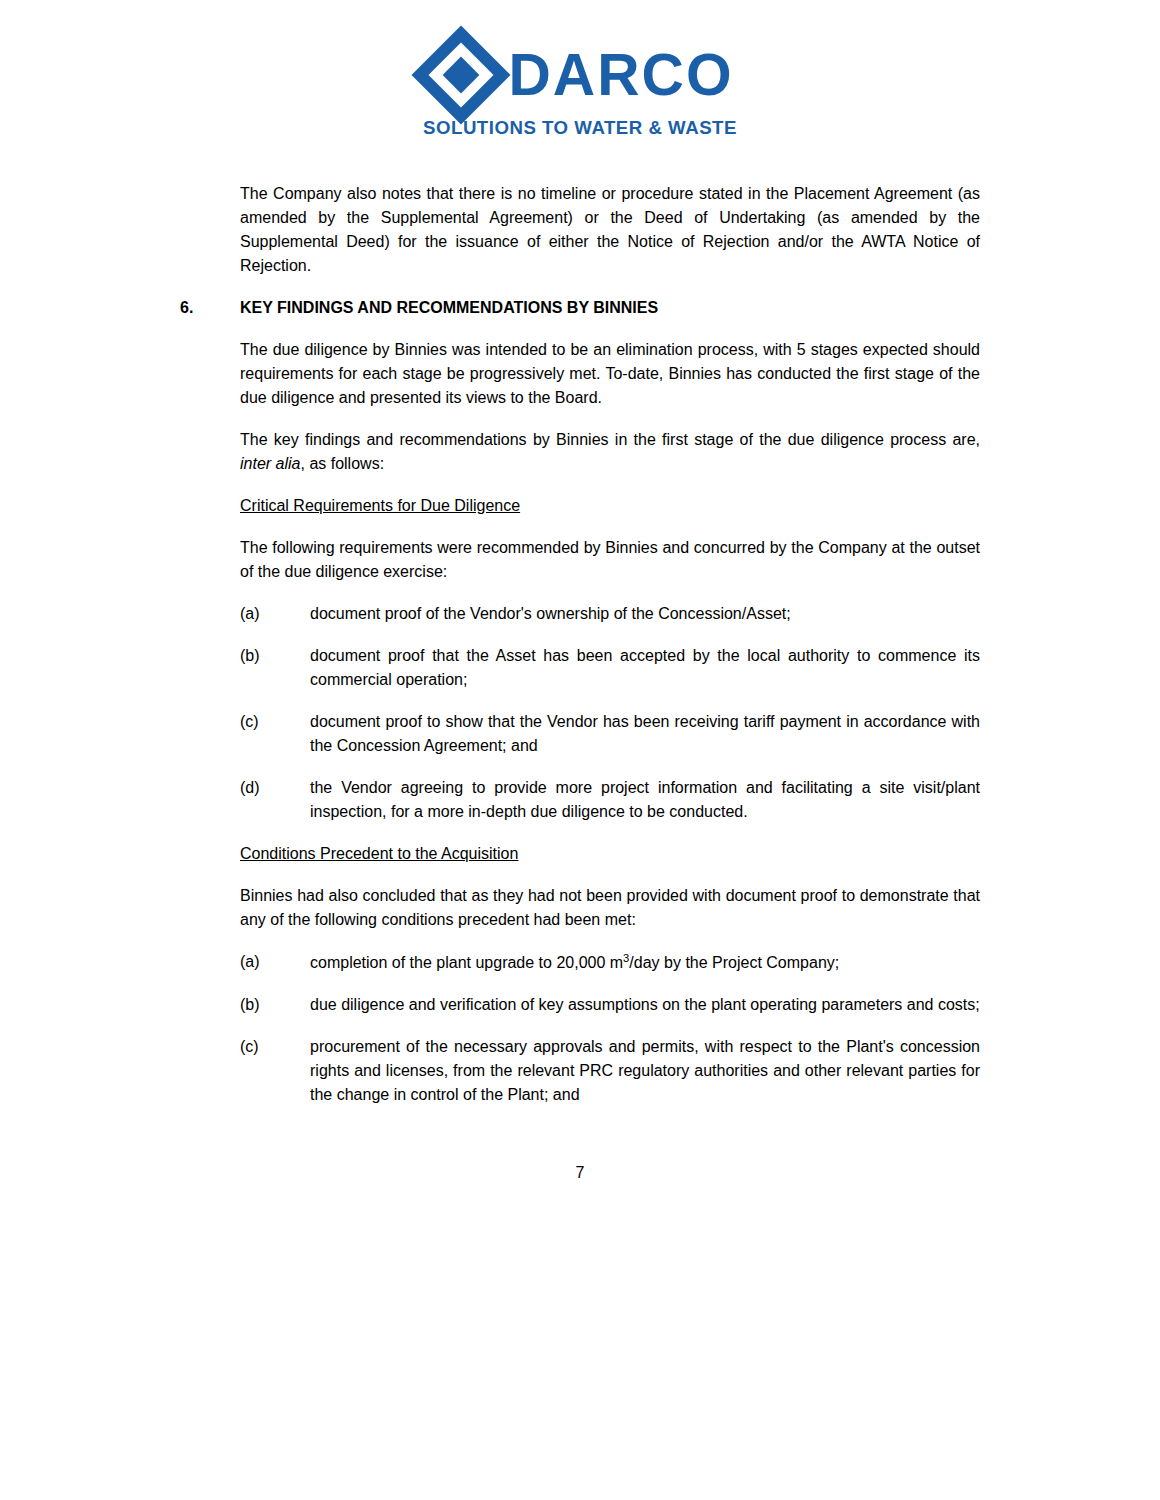DARCO
SOLUTIONS TO WATER & WASTE
The Company also notes that there is no timeline or procedure stated in the Placement Agreement (as amended by the Supplemental Agreement) or the Deed of Undertaking (as amended by the Supplemental Deed) for the issuance of either the Notice of Rejection and/or the AWTA Notice of Rejection.
6.
KEY FINDINGS AND RECOMMENDATIONS BY BINNIES
The due diligence by Binnies was intended to be an elimination process, with 5 stages expected should requirements for each stage be progressively met. To-date, Binnies has conducted the first stage of the due diligence and presented its views to the Board.
The key findings and recommendations by Binnies in the first stage of the due diligence process are, inter alia, as follows:
Critical Requirements for Due Diligence
The following requirements were recommended by Binnies and concurred by the Company at the outset of the due diligence exercise:
(a)
document proof of the Vendor's ownership of the Concession/Asset;
(b)
document proof that the Asset has been accepted by the local authority to commence its commercial operation;
(c)
document proof to show that the Vendor has been receiving tariff payment in accordance with the Concession Agreement; and
(d)
the Vendor agreeing to provide more project information and facilitating a site visit/plant inspection, for a more in-depth due diligence to be conducted.
Conditions Precedent to the Acquisition
Binnies had also concluded that as they had not been provided with document proof to demonstrate that any of the following conditions precedent had been met:
(a)
completion of the plant upgrade to 20,000 m3/day by the Project Company;
(b)
due diligence and verification of key assumptions on the plant operating parameters and costs;
(c)
procurement of the necessary approvals and permits, with respect to the Plant's concession rights and licenses, from the relevant PRC regulatory authorities and other relevant parties for the change in control of the Plant; and
7